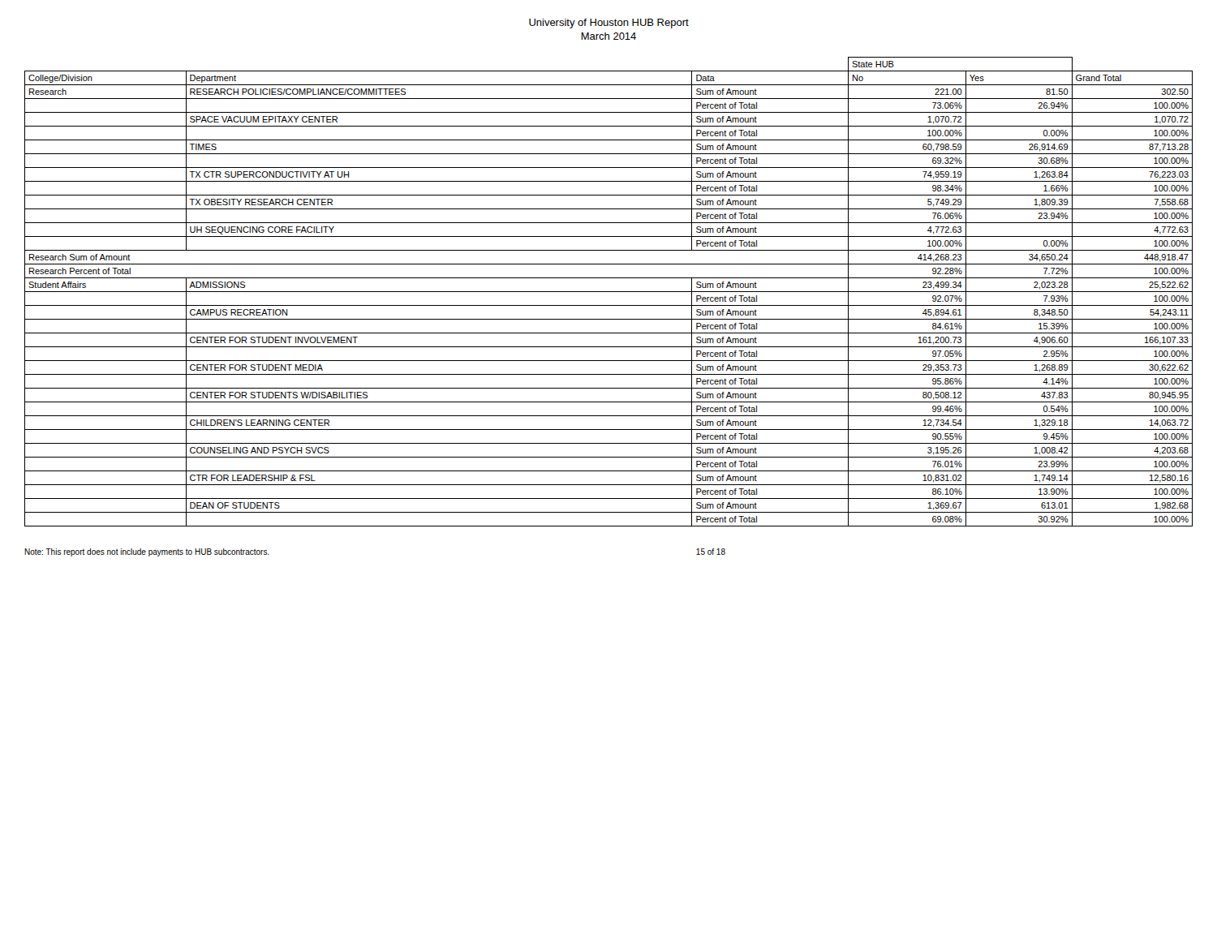University of Houston HUB Report
March 2014
| | | | State HUB | |
| --- | --- | --- | --- | --- |
| College/Division | Department | Data | No | Yes | Grand Total |
| Research | RESEARCH POLICIES/COMPLIANCE/COMMITTEES | Sum of Amount | 221.00 | 81.50 | 302.50 |
| | | Percent of Total | 73.06% | 26.94% | 100.00% |
| | SPACE VACUUM EPITAXY CENTER | Sum of Amount | 1,070.72 | | 1,070.72 |
| | | Percent of Total | 100.00% | 0.00% | 100.00% |
| | TIMES | Sum of Amount | 60,798.59 | 26,914.69 | 87,713.28 |
| | | Percent of Total | 69.32% | 30.68% | 100.00% |
| | TX CTR SUPERCONDUCTIVITY AT UH | Sum of Amount | 74,959.19 | 1,263.84 | 76,223.03 |
| | | Percent of Total | 98.34% | 1.66% | 100.00% |
| | TX OBESITY RESEARCH CENTER | Sum of Amount | 5,749.29 | 1,809.39 | 7,558.68 |
| | | Percent of Total | 76.06% | 23.94% | 100.00% |
| | UH SEQUENCING CORE FACILITY | Sum of Amount | 4,772.63 | | 4,772.63 |
| | | Percent of Total | 100.00% | 0.00% | 100.00% |
| Research Sum of Amount | 414,268.23 | 34,650.24 | 448,918.47 |
| Research Percent of Total | 92.28% | 7.72% | 100.00% |
| Student Affairs | ADMISSIONS | Sum of Amount | 23,499.34 | 2,023.28 | 25,522.62 |
| | | Percent of Total | 92.07% | 7.93% | 100.00% |
| | CAMPUS RECREATION | Sum of Amount | 45,894.61 | 8,348.50 | 54,243.11 |
| | | Percent of Total | 84.61% | 15.39% | 100.00% |
| | CENTER FOR STUDENT INVOLVEMENT | Sum of Amount | 161,200.73 | 4,906.60 | 166,107.33 |
| | | Percent of Total | 97.05% | 2.95% | 100.00% |
| | CENTER FOR STUDENT MEDIA | Sum of Amount | 29,353.73 | 1,268.89 | 30,622.62 |
| | | Percent of Total | 95.86% | 4.14% | 100.00% |
| | CENTER FOR STUDENTS W/DISABILITIES | Sum of Amount | 80,508.12 | 437.83 | 80,945.95 |
| | | Percent of Total | 99.46% | 0.54% | 100.00% |
| | CHILDREN'S LEARNING CENTER | Sum of Amount | 12,734.54 | 1,329.18 | 14,063.72 |
| | | Percent of Total | 90.55% | 9.45% | 100.00% |
| | COUNSELING AND PSYCH SVCS | Sum of Amount | 3,195.26 | 1,008.42 | 4,203.68 |
| | | Percent of Total | 76.01% | 23.99% | 100.00% |
| | CTR FOR LEADERSHIP & FSL | Sum of Amount | 10,831.02 | 1,749.14 | 12,580.16 |
| | | Percent of Total | 86.10% | 13.90% | 100.00% |
| | DEAN OF STUDENTS | Sum of Amount | 1,369.67 | 613.01 | 1,982.68 |
| | | Percent of Total | 69.08% | 30.92% | 100.00% |
Note: This report does not include payments to HUB subcontractors.
15 of 18